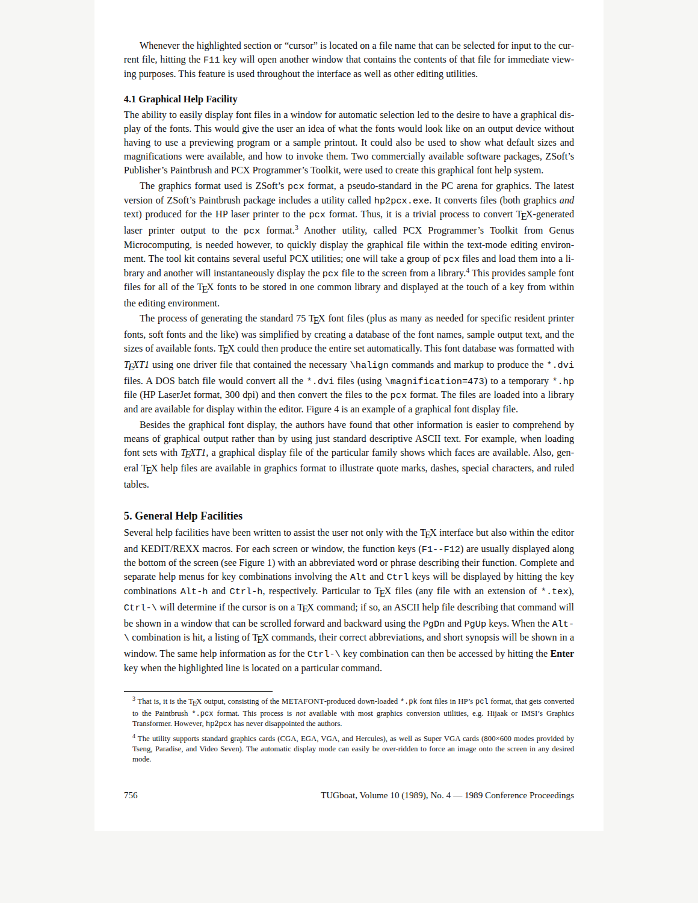Whenever the highlighted section or “cursor” is located on a file name that can be selected for input to the current file, hitting the F11 key will open another window that contains the contents of that file for immediate viewing purposes. This feature is used throughout the interface as well as other editing utilities.
4.1 Graphical Help Facility
The ability to easily display font files in a window for automatic selection led to the desire to have a graphical display of the fonts. This would give the user an idea of what the fonts would look like on an output device without having to use a previewing program or a sample printout. It could also be used to show what default sizes and magnifications were available, and how to invoke them. Two commercially available software packages, ZSoft’s Publisher’s Paintbrush and PCX Programmer’s Toolkit, were used to create this graphical font help system.
The graphics format used is ZSoft’s pcx format, a pseudo-standard in the PC arena for graphics. The latest version of ZSoft’s Paintbrush package includes a utility called hp2pcx.exe. It converts files (both graphics and text) produced for the HP laser printer to the pcx format. Thus, it is a trivial process to convert TEX-generated laser printer output to the pcx format.3 Another utility, called PCX Programmer’s Toolkit from Genus Microcomputing, is needed however, to quickly display the graphical file within the text-mode editing environment. The tool kit contains several useful PCX utilities; one will take a group of pcx files and load them into a library and another will instantaneously display the pcx file to the screen from a library.4 This provides sample font files for all of the TEX fonts to be stored in one common library and displayed at the touch of a key from within the editing environment.
The process of generating the standard 75 TEX font files (plus as many as needed for specific resident printer fonts, soft fonts and the like) was simplified by creating a database of the font names, sample output text, and the sizes of available fonts. TEX could then produce the entire set automatically. This font database was formatted with TEXT1 using one driver file that contained the necessary \halign commands and markup to produce the *.dvi files. A DOS batch file would convert all the *.dvi files (using \magnification=473) to a temporary *.hp file (HP LaserJet format, 300 dpi) and then convert the files to the pcx format. The files are loaded into a library and are available for display within the editor. Figure 4 is an example of a graphical font display file.
Besides the graphical font display, the authors have found that other information is easier to comprehend by means of graphical output rather than by using just standard descriptive ASCII text. For example, when loading font sets with TEXT1, a graphical display file of the particular family shows which faces are available. Also, general TEX help files are available in graphics format to illustrate quote marks, dashes, special characters, and ruled tables.
5. General Help Facilities
Several help facilities have been written to assist the user not only with the TEX interface but also within the editor and KEDIT/REXX macros. For each screen or window, the function keys (F1--F12) are usually displayed along the bottom of the screen (see Figure 1) with an abbreviated word or phrase describing their function. Complete and separate help menus for key combinations involving the Alt and Ctrl keys will be displayed by hitting the key combinations Alt-h and Ctrl-h, respectively. Particular to TEX files (any file with an extension of *.tex), Ctrl-\ will determine if the cursor is on a TEX command; if so, an ASCII help file describing that command will be shown in a window that can be scrolled forward and backward using the PgDn and PgUp keys. When the Alt-\ combination is hit, a listing of TEX commands, their correct abbreviations, and short synopsis will be shown in a window. The same help information as for the Ctrl-\ key combination can then be accessed by hitting the Enter key when the highlighted line is located on a particular command.
3 That is, it is the TEX output, consisting of the METAFONT-produced down-loaded *.pk font files in HP’s pcl format, that gets converted to the Paintbrush *.pcx format. This process is not available with most graphics conversion utilities, e.g. Hijaak or IMSI’s Graphics Transformer. However, hp2pcx has never disappointed the authors.
4 The utility supports standard graphics cards (CGA, EGA, VGA, and Hercules), as well as Super VGA cards (800×600 modes provided by Tseng, Paradise, and Video Seven). The automatic display mode can easily be over-ridden to force an image onto the screen in any desired mode.
756 TUGboat, Volume 10 (1989), No. 4 — 1989 Conference Proceedings